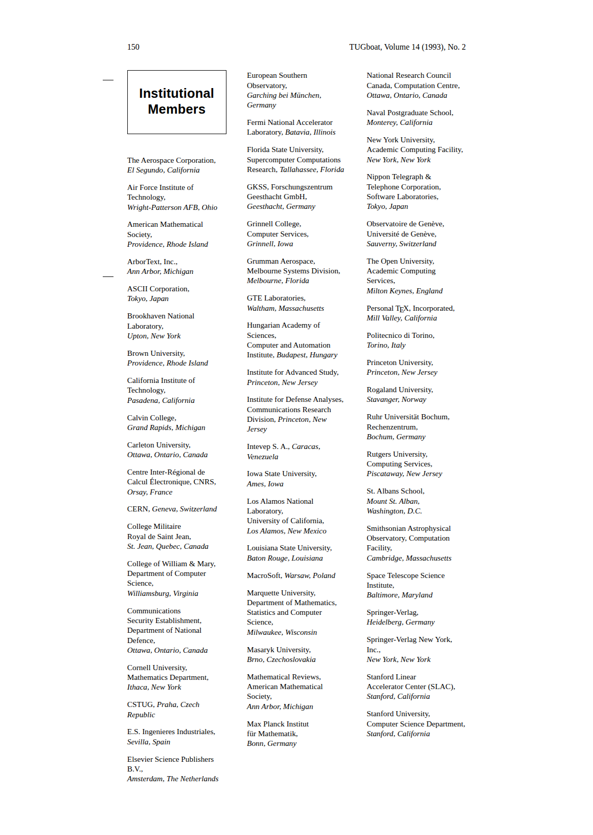150 TUGboat, Volume 14 (1993), No. 2
Institutional
Members
The Aerospace Corporation,
El Segundo, California
Air Force Institute of Technology,
Wright-Patterson AFB, Ohio
American Mathematical Society,
Providence, Rhode Island
ArborText, Inc.,
Ann Arbor, Michigan
ASCII Corporation,
Tokyo, Japan
Brookhaven National Laboratory,
Upton, New York
Brown University,
Providence, Rhode Island
California Institute of Technology,
Pasadena, California
Calvin College,
Grand Rapids, Michigan
Carleton University,
Ottawa, Ontario, Canada
Centre Inter-Régional de
Calcul Électronique, CNRS,
Orsay, France
CERN, Geneva, Switzerland
College Militaire
Royal de Saint Jean,
St. Jean, Quebec, Canada
College of William & Mary,
Department of Computer Science,
Williamsburg, Virginia
Communications
Security Establishment,
Department of National Defence,
Ottawa, Ontario, Canada
Cornell University,
Mathematics Department,
Ithaca, New York
CSTUG, Praha, Czech Republic
E.S. Ingenieres Industriales,
Sevilla, Spain
Elsevier Science Publishers B.V.,
Amsterdam, The Netherlands
European Southern Observatory,
Garching bei München, Germany
Fermi National Accelerator
Laboratory, Batavia, Illinois
Florida State University,
Supercomputer Computations
Research, Tallahassee, Florida
GKSS, Forschungszentrum
Geesthacht GmbH,
Geesthacht, Germany
Grinnell College,
Computer Services,
Grinnell, Iowa
Grumman Aerospace,
Melbourne Systems Division,
Melbourne, Florida
GTE Laboratories,
Waltham, Massachusetts
Hungarian Academy of Sciences,
Computer and Automation
Institute, Budapest, Hungary
Institute for Advanced Study,
Princeton, New Jersey
Institute for Defense Analyses,
Communications Research
Division, Princeton, New Jersey
Intevep S. A., Caracas, Venezuela
Iowa State University,
Ames, Iowa
Los Alamos National Laboratory,
University of California,
Los Alamos, New Mexico
Louisiana State University,
Baton Rouge, Louisiana
MacroSoft, Warsaw, Poland
Marquette University,
Department of Mathematics,
Statistics and Computer Science,
Milwaukee, Wisconsin
Masaryk University,
Brno, Czechoslovakia
Mathematical Reviews,
American Mathematical Society,
Ann Arbor, Michigan
Max Planck Institut
für Mathematik,
Bonn, Germany
National Research Council
Canada, Computation Centre,
Ottawa, Ontario, Canada
Naval Postgraduate School,
Monterey, California
New York University,
Academic Computing Facility,
New York, New York
Nippon Telegraph &
Telephone Corporation,
Software Laboratories,
Tokyo, Japan
Observatoire de Genève,
Université de Genève,
Sauverny, Switzerland
The Open University,
Academic Computing Services,
Milton Keynes, England
Personal TEX, Incorporated,
Mill Valley, California
Politecnico di Torino,
Torino, Italy
Princeton University,
Princeton, New Jersey
Rogaland University,
Stavanger, Norway
Ruhr Universität Bochum,
Rechenzentrum,
Bochum, Germany
Rutgers University,
Computing Services,
Piscataway, New Jersey
St. Albans School,
Mount St. Alban,
Washington, D.C.
Smithsonian Astrophysical
Observatory, Computation Facility,
Cambridge, Massachusetts
Space Telescope Science Institute,
Baltimore, Maryland
Springer-Verlag,
Heidelberg, Germany
Springer-Verlag New York, Inc.,
New York, New York
Stanford Linear
Accelerator Center (SLAC),
Stanford, California
Stanford University,
Computer Science Department,
Stanford, California